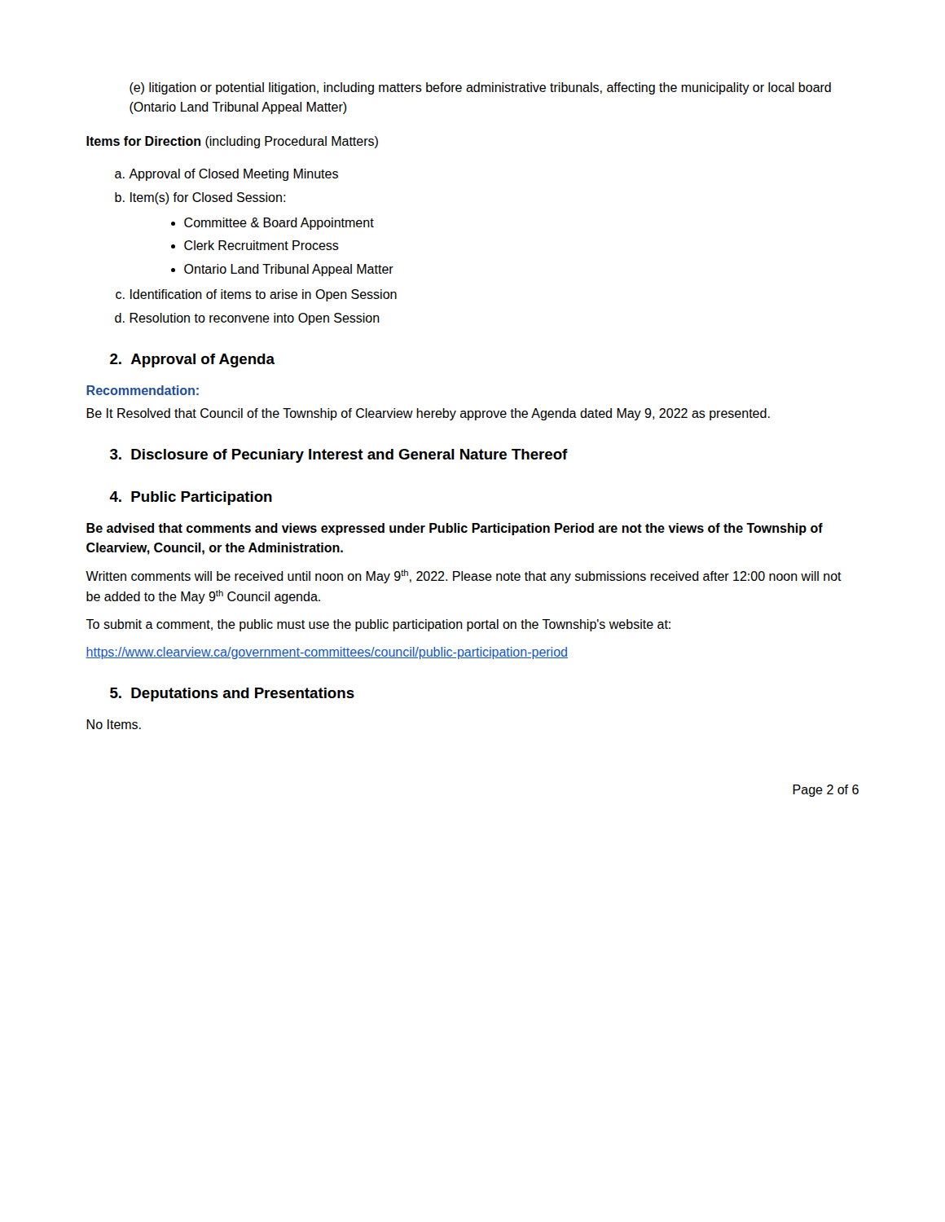(e) litigation or potential litigation, including matters before administrative tribunals, affecting the municipality or local board (Ontario Land Tribunal Appeal Matter)
Items for Direction (including Procedural Matters)
Approval of Closed Meeting Minutes
Item(s) for Closed Session:
Committee & Board Appointment
Clerk Recruitment Process
Ontario Land Tribunal Appeal Matter
Identification of items to arise in Open Session
Resolution to reconvene into Open Session
2. Approval of Agenda
Recommendation:
Be It Resolved that Council of the Township of Clearview hereby approve the Agenda dated May 9, 2022 as presented.
3. Disclosure of Pecuniary Interest and General Nature Thereof
4. Public Participation
Be advised that comments and views expressed under Public Participation Period are not the views of the Township of Clearview, Council, or the Administration.
Written comments will be received until noon on May 9th, 2022. Please note that any submissions received after 12:00 noon will not be added to the May 9th Council agenda.
To submit a comment, the public must use the public participation portal on the Township's website at:
https://www.clearview.ca/government-committees/council/public-participation-period
5. Deputations and Presentations
No Items.
Page 2 of 6